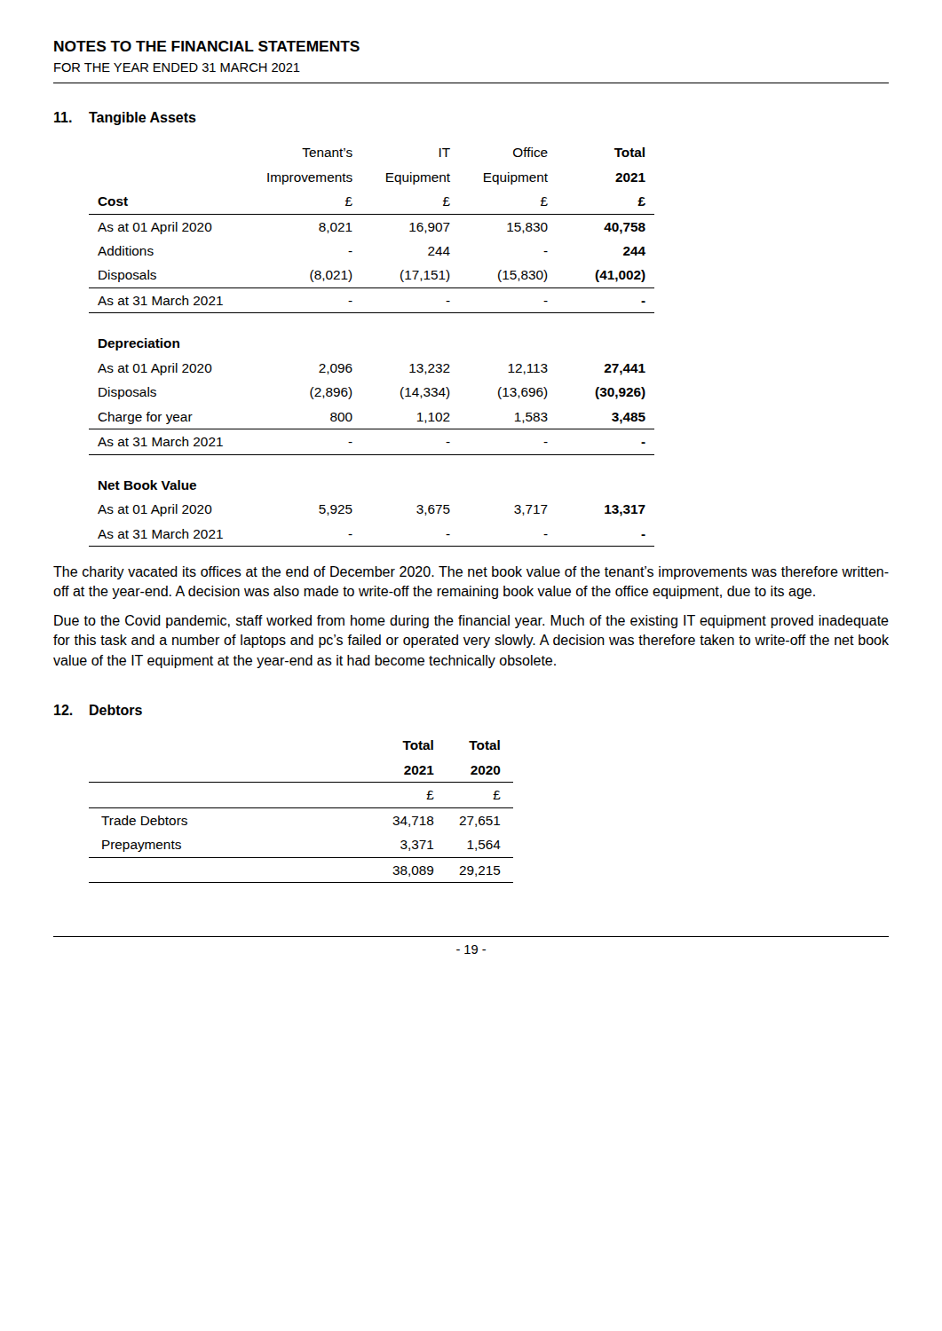NOTES TO THE FINANCIAL STATEMENTS
FOR THE YEAR ENDED 31 MARCH 2021
11. Tangible Assets
| | Tenant’s | IT | Office | Total |
| --- | --- | --- | --- | --- |
| | Improvements | Equipment | Equipment | 2021 |
| Cost | £ | £ | £ | £ |
| As at 01 April 2020 | 8,021 | 16,907 | 15,830 | 40,758 |
| Additions | - | 244 | - | 244 |
| Disposals | (8,021) | (17,151) | (15,830) | (41,002) |
| As at 31 March 2021 | - | - | - | - |
| Depreciation | | | | |
| As at 01 April 2020 | 2,096 | 13,232 | 12,113 | 27,441 |
| Disposals | (2,896) | (14,334) | (13,696) | (30,926) |
| Charge for year | 800 | 1,102 | 1,583 | 3,485 |
| As at 31 March 2021 | - | - | - | - |
| Net Book Value | | | | |
| As at 01 April 2020 | 5,925 | 3,675 | 3,717 | 13,317 |
| As at 31 March 2021 | - | - | - | - |
The charity vacated its offices at the end of December 2020. The net book value of the tenant’s improvements was therefore written-off at the year-end. A decision was also made to write-off the remaining book value of the office equipment, due to its age.
Due to the Covid pandemic, staff worked from home during the financial year. Much of the existing IT equipment proved inadequate for this task and a number of laptops and pc’s failed or operated very slowly. A decision was therefore taken to write-off the net book value of the IT equipment at the year-end as it had become technically obsolete.
12. Debtors
| | Total | Total |
| --- | --- | --- |
| | 2021 | 2020 |
| | £ | £ |
| Trade Debtors | 34,718 | 27,651 |
| Prepayments | 3,371 | 1,564 |
| | 38,089 | 29,215 |
- 19 -